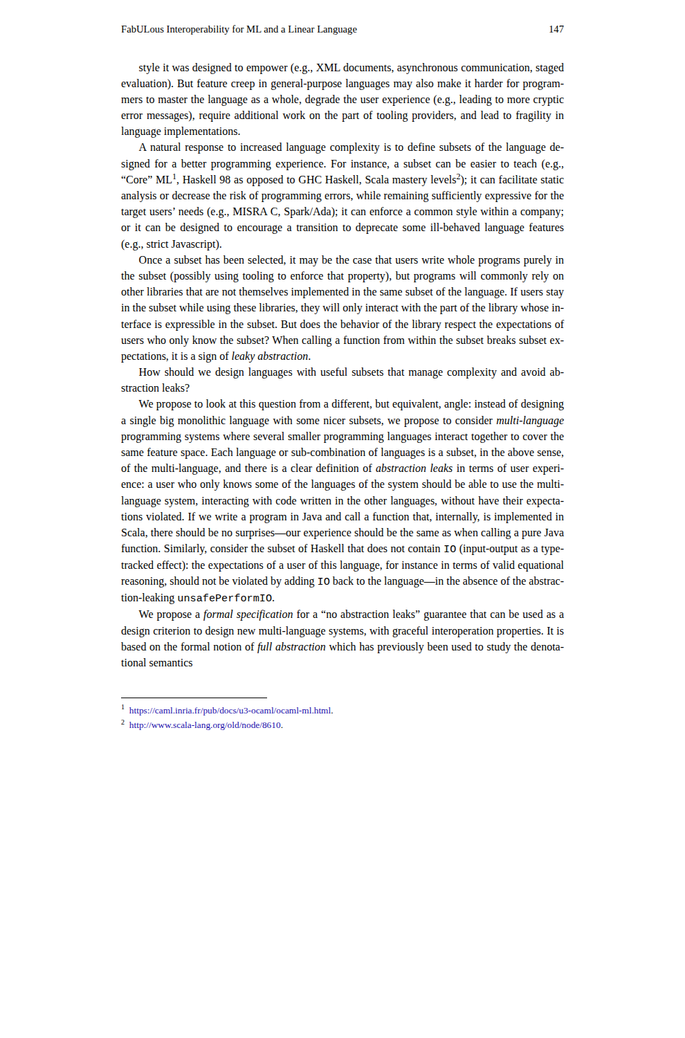FabULous Interoperability for ML and a Linear Language 147
style it was designed to empower (e.g., XML documents, asynchronous communication, staged evaluation). But feature creep in general-purpose languages may also make it harder for programmers to master the language as a whole, degrade the user experience (e.g., leading to more cryptic error messages), require additional work on the part of tooling providers, and lead to fragility in language implementations.
A natural response to increased language complexity is to define subsets of the language designed for a better programming experience. For instance, a subset can be easier to teach (e.g., “Core” ML1, Haskell 98 as opposed to GHC Haskell, Scala mastery levels2); it can facilitate static analysis or decrease the risk of programming errors, while remaining sufficiently expressive for the target users’ needs (e.g., MISRA C, Spark/Ada); it can enforce a common style within a company; or it can be designed to encourage a transition to deprecate some ill-behaved language features (e.g., strict Javascript).
Once a subset has been selected, it may be the case that users write whole programs purely in the subset (possibly using tooling to enforce that property), but programs will commonly rely on other libraries that are not themselves implemented in the same subset of the language. If users stay in the subset while using these libraries, they will only interact with the part of the library whose interface is expressible in the subset. But does the behavior of the library respect the expectations of users who only know the subset? When calling a function from within the subset breaks subset expectations, it is a sign of leaky abstraction.
How should we design languages with useful subsets that manage complexity and avoid abstraction leaks?
We propose to look at this question from a different, but equivalent, angle: instead of designing a single big monolithic language with some nicer subsets, we propose to consider multi-language programming systems where several smaller programming languages interact together to cover the same feature space. Each language or sub-combination of languages is a subset, in the above sense, of the multi-language, and there is a clear definition of abstraction leaks in terms of user experience: a user who only knows some of the languages of the system should be able to use the multi-language system, interacting with code written in the other languages, without have their expectations violated. If we write a program in Java and call a function that, internally, is implemented in Scala, there should be no surprises—our experience should be the same as when calling a pure Java function. Similarly, consider the subset of Haskell that does not contain IO (input-output as a type-tracked effect): the expectations of a user of this language, for instance in terms of valid equational reasoning, should not be violated by adding IO back to the language—in the absence of the abstraction-leaking unsafePerformIO.
We propose a formal specification for a “no abstraction leaks” guarantee that can be used as a design criterion to design new multi-language systems, with graceful interoperation properties. It is based on the formal notion of full abstraction which has previously been used to study the denotational semantics
1 https://caml.inria.fr/pub/docs/u3-ocaml/ocaml-ml.html.
2 http://www.scala-lang.org/old/node/8610.